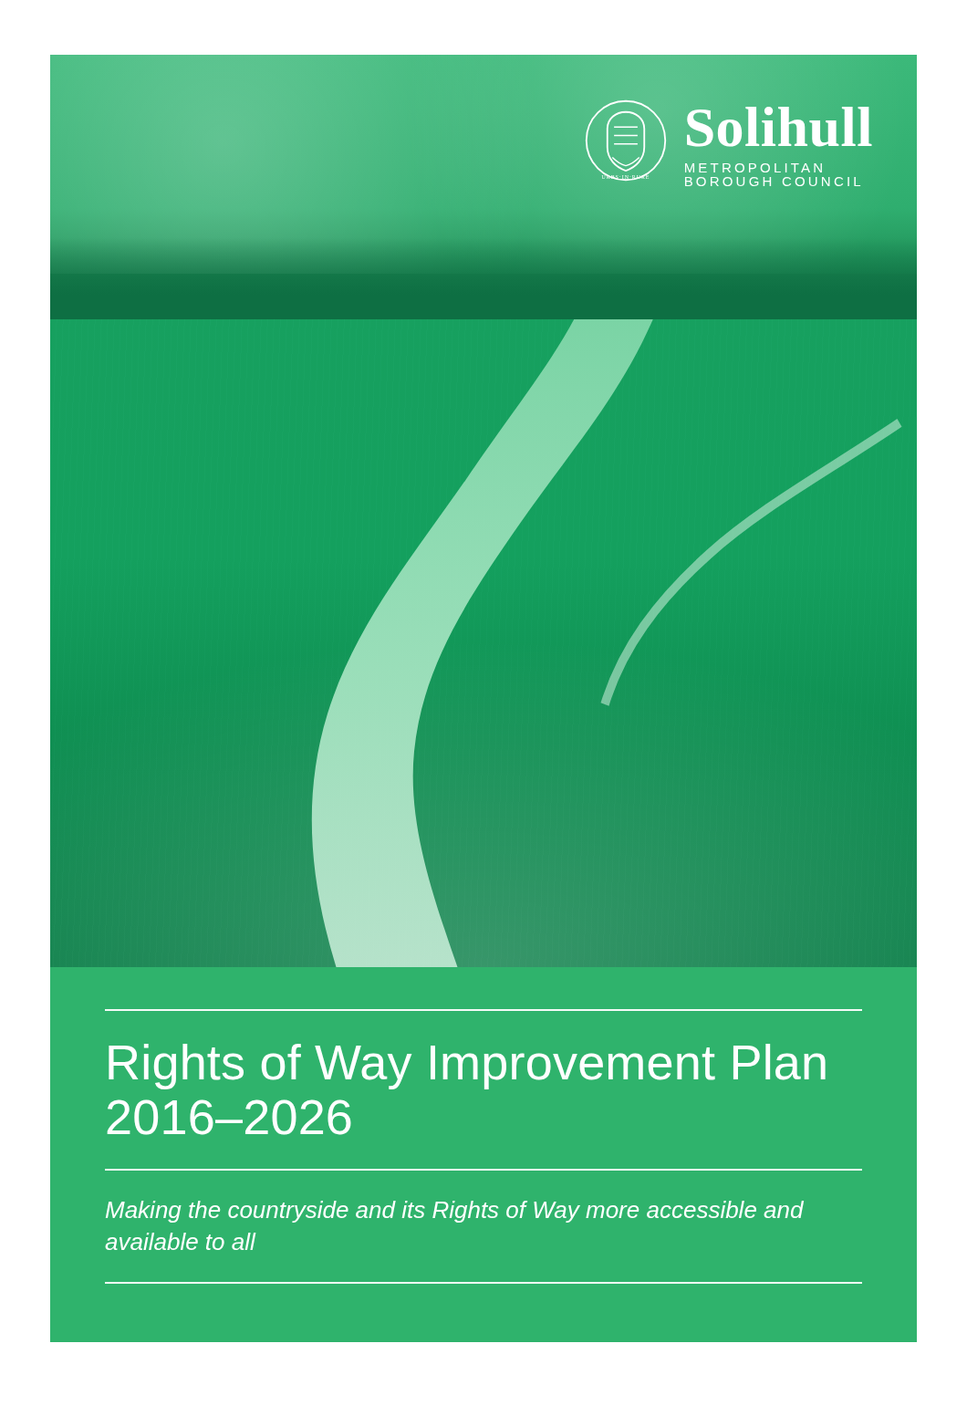URBS·IN·RURE
Solihull
Metropolitan Borough Council
Rights of Way Improvement Plan 2016–2026
Making the countryside and its Rights of Way more accessible and available to all